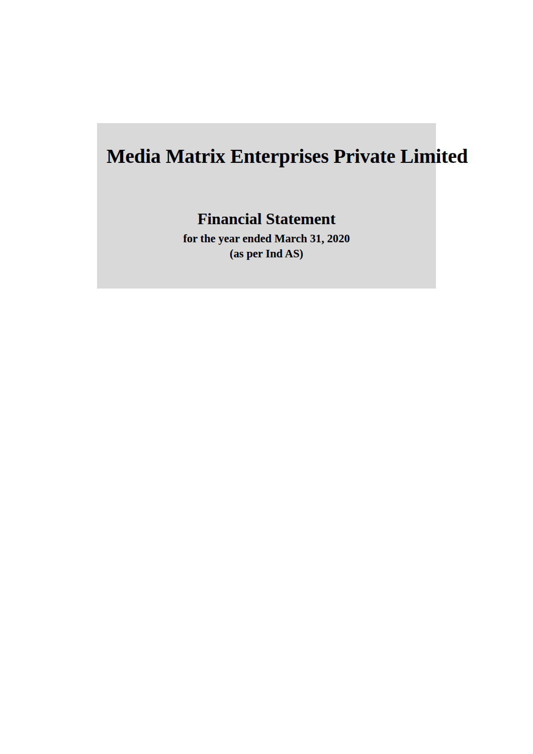Media Matrix Enterprises Private Limited
Financial Statement
for the year ended March 31, 2020
(as per Ind AS)